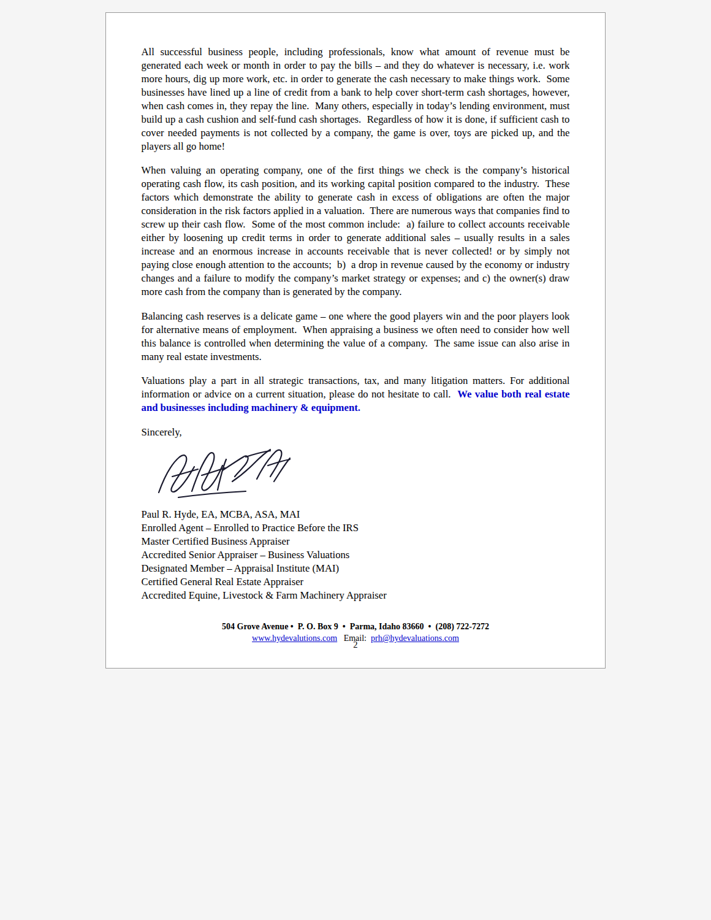All successful business people, including professionals, know what amount of revenue must be generated each week or month in order to pay the bills – and they do whatever is necessary, i.e. work more hours, dig up more work, etc. in order to generate the cash necessary to make things work. Some businesses have lined up a line of credit from a bank to help cover short-term cash shortages, however, when cash comes in, they repay the line. Many others, especially in today’s lending environment, must build up a cash cushion and self-fund cash shortages. Regardless of how it is done, if sufficient cash to cover needed payments is not collected by a company, the game is over, toys are picked up, and the players all go home!
When valuing an operating company, one of the first things we check is the company’s historical operating cash flow, its cash position, and its working capital position compared to the industry. These factors which demonstrate the ability to generate cash in excess of obligations are often the major consideration in the risk factors applied in a valuation. There are numerous ways that companies find to screw up their cash flow. Some of the most common include: a) failure to collect accounts receivable either by loosening up credit terms in order to generate additional sales – usually results in a sales increase and an enormous increase in accounts receivable that is never collected! or by simply not paying close enough attention to the accounts; b) a drop in revenue caused by the economy or industry changes and a failure to modify the company’s market strategy or expenses; and c) the owner(s) draw more cash from the company than is generated by the company.
Balancing cash reserves is a delicate game – one where the good players win and the poor players look for alternative means of employment. When appraising a business we often need to consider how well this balance is controlled when determining the value of a company. The same issue can also arise in many real estate investments.
Valuations play a part in all strategic transactions, tax, and many litigation matters. For additional information or advice on a current situation, please do not hesitate to call. We value both real estate and businesses including machinery & equipment.
Sincerely,
Paul R. Hyde, EA, MCBA, ASA, MAI
Enrolled Agent – Enrolled to Practice Before the IRS
Master Certified Business Appraiser
Accredited Senior Appraiser – Business Valuations
Designated Member – Appraisal Institute (MAI)
Certified General Real Estate Appraiser
Accredited Equine, Livestock & Farm Machinery Appraiser
504 Grove Avenue • P. O. Box 9 • Parma, Idaho 83660 • (208) 722-7272
www.hydevalutions.com Email: prh@hydevaluations.com
2